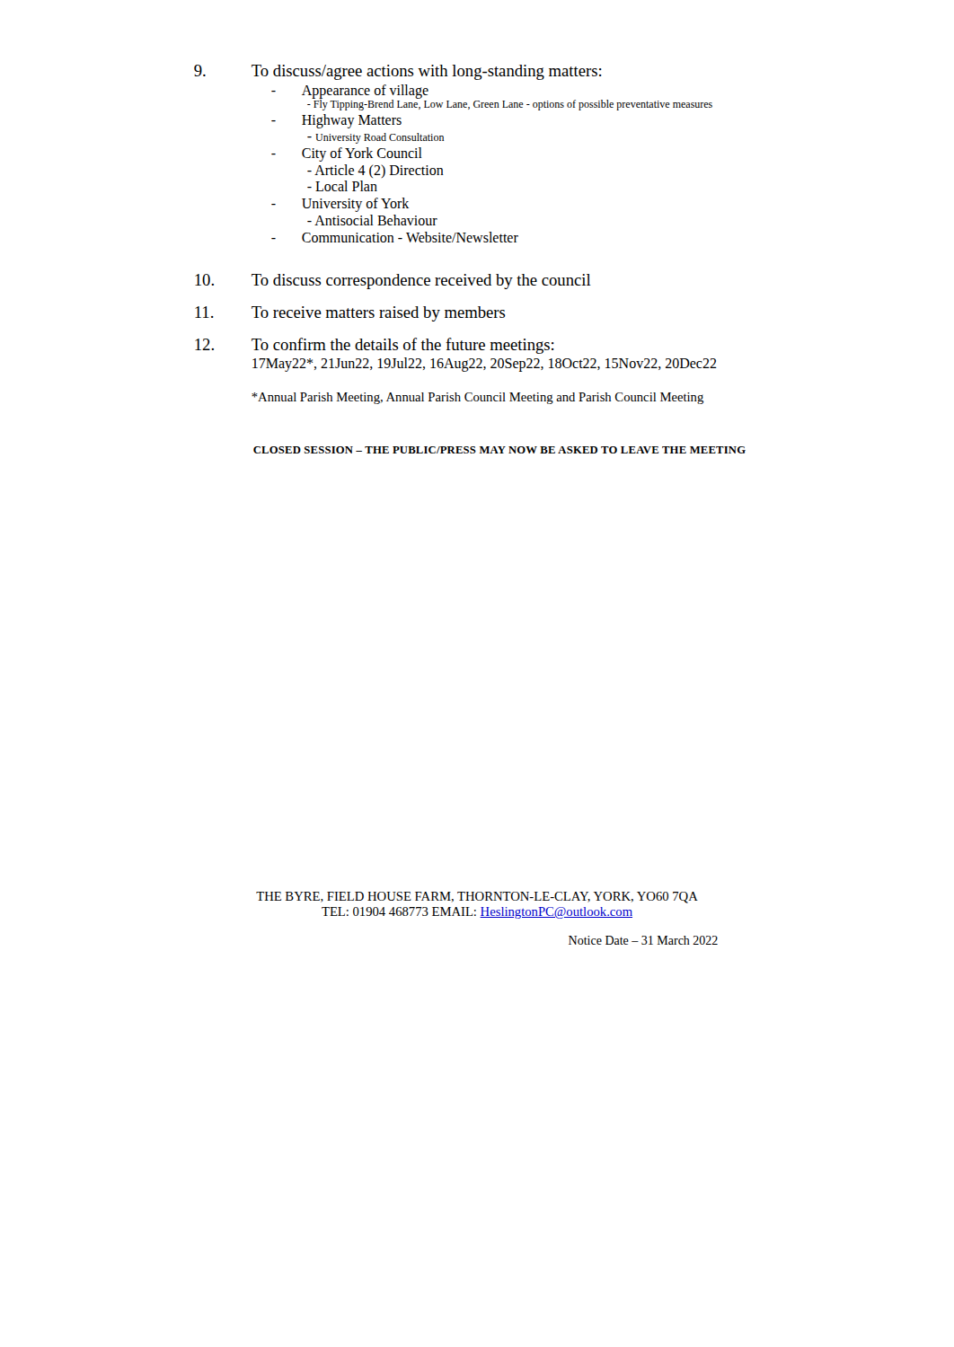9.
To discuss/agree actions with long-standing matters:
Appearance of village - Fly Tipping-Brend Lane, Low Lane, Green Lane - options of possible preventative measures
Highway Matters - University Road Consultation
City of York Council - Article 4 (2) Direction - Local Plan
University of York - Antisocial Behaviour
Communication - Website/Newsletter
10.
To discuss correspondence received by the council
11.
To receive matters raised by members
12.
To confirm the details of the future meetings:
17May22*, 21Jun22, 19Jul22, 16Aug22, 20Sep22, 18Oct22, 15Nov22, 20Dec22
*Annual Parish Meeting, Annual Parish Council Meeting and Parish Council Meeting
CLOSED SESSION – THE PUBLIC/PRESS MAY NOW BE ASKED TO LEAVE THE MEETING
THE BYRE, FIELD HOUSE FARM, THORNTON-LE-CLAY, YORK, YO60 7QA
TEL: 01904 468773 EMAIL: HeslingtonPC@outlook.com
Notice Date – 31 March 2022